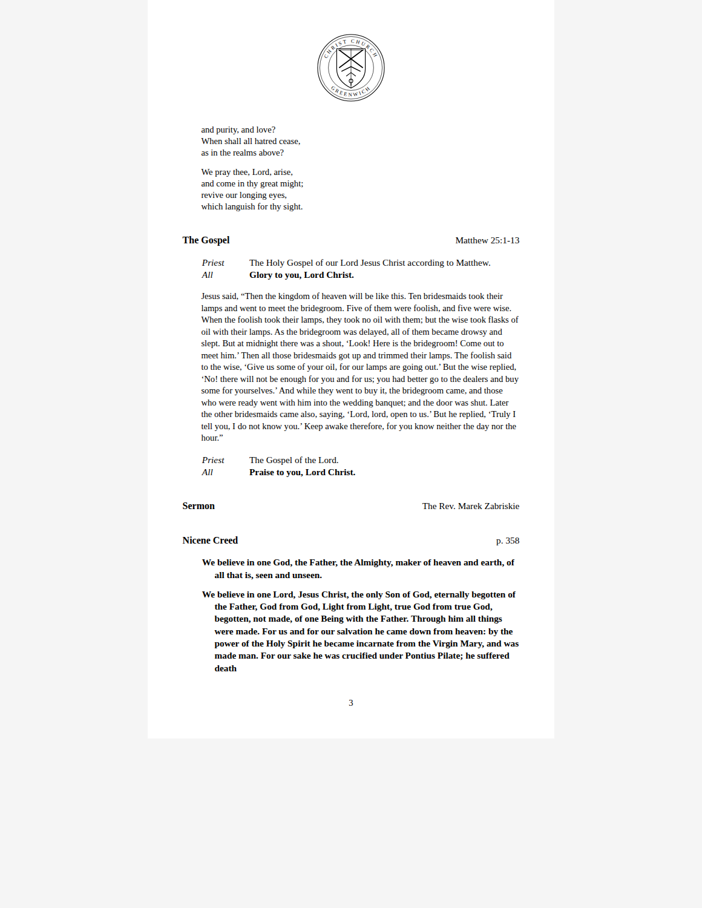CHRIST CHURCH GREENWICH
and purity, and love?
When shall all hatred cease,
as in the realms above?
We pray thee, Lord, arise,
and come in thy great might;
revive our longing eyes,
which languish for thy sight.
The Gospel Matthew 25:1-13
Priest The Holy Gospel of our Lord Jesus Christ according to Matthew.
All Glory to you, Lord Christ.
Jesus said, “Then the kingdom of heaven will be like this. Ten bridesmaids took their lamps and went to meet the bridegroom. Five of them were foolish, and five were wise. When the foolish took their lamps, they took no oil with them; but the wise took flasks of oil with their lamps. As the bridegroom was delayed, all of them became drowsy and slept. But at midnight there was a shout, ‘Look! Here is the bridegroom! Come out to meet him.’ Then all those bridesmaids got up and trimmed their lamps. The foolish said to the wise, ‘Give us some of your oil, for our lamps are going out.’ But the wise replied, ‘No! there will not be enough for you and for us; you had better go to the dealers and buy some for yourselves.’ And while they went to buy it, the bridegroom came, and those who were ready went with him into the wedding banquet; and the door was shut. Later the other bridesmaids came also, saying, ‘Lord, lord, open to us.’ But he replied, ‘Truly I tell you, I do not know you.’ Keep awake therefore, for you know neither the day nor the hour.”
Priest The Gospel of the Lord.
All Praise to you, Lord Christ.
Sermon The Rev. Marek Zabriskie
Nicene Creed p. 358
We believe in one God, the Father, the Almighty, maker of heaven and earth, of all that is, seen and unseen.
We believe in one Lord, Jesus Christ, the only Son of God, eternally begotten of the Father, God from God, Light from Light, true God from true God, begotten, not made, of one Being with the Father. Through him all things were made. For us and for our salvation he came down from heaven: by the power of the Holy Spirit he became incarnate from the Virgin Mary, and was made man. For our sake he was crucified under Pontius Pilate; he suffered death
3